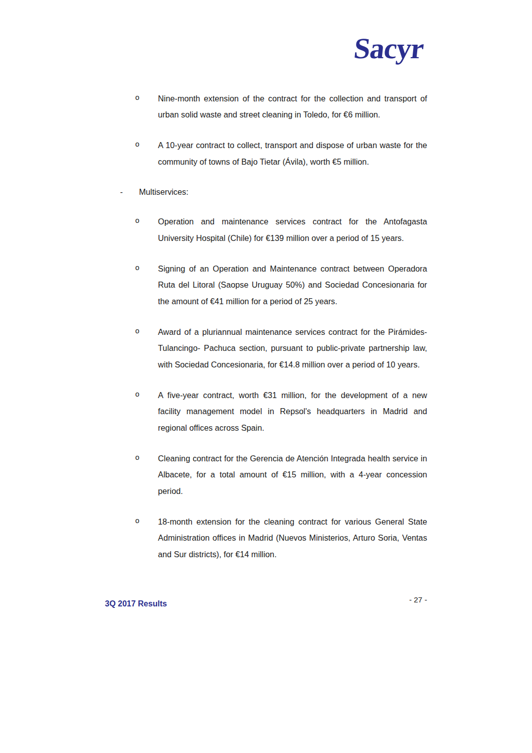Sacyr
o Nine-month extension of the contract for the collection and transport of urban solid waste and street cleaning in Toledo, for €6 million.
o A 10-year contract to collect, transport and dispose of urban waste for the community of towns of Bajo Tietar (Ávila), worth €5 million.
-Multiservices:
o Operation and maintenance services contract for the Antofagasta University Hospital (Chile) for €139 million over a period of 15 years.
o Signing of an Operation and Maintenance contract between Operadora Ruta del Litoral (Saopse Uruguay 50%) and Sociedad Concesionaria for the amount of €41 million for a period of 25 years.
o Award of a pluriannual maintenance services contract for the Pirámides-Tulancingo- Pachuca section, pursuant to public-private partnership law, with Sociedad Concesionaria, for €14.8 million over a period of 10 years.
o A five-year contract, worth €31 million, for the development of a new facility management model in Repsol's headquarters in Madrid and regional offices across Spain.
o Cleaning contract for the Gerencia de Atención Integrada health service in Albacete, for a total amount of €15 million, with a 4-year concession period.
o18-month extension for the cleaning contract for various General State Administration offices in Madrid (Nuevos Ministerios, Arturo Soria, Ventas and Sur districts), for €14 million.
3Q 2017 Results
- 27 -